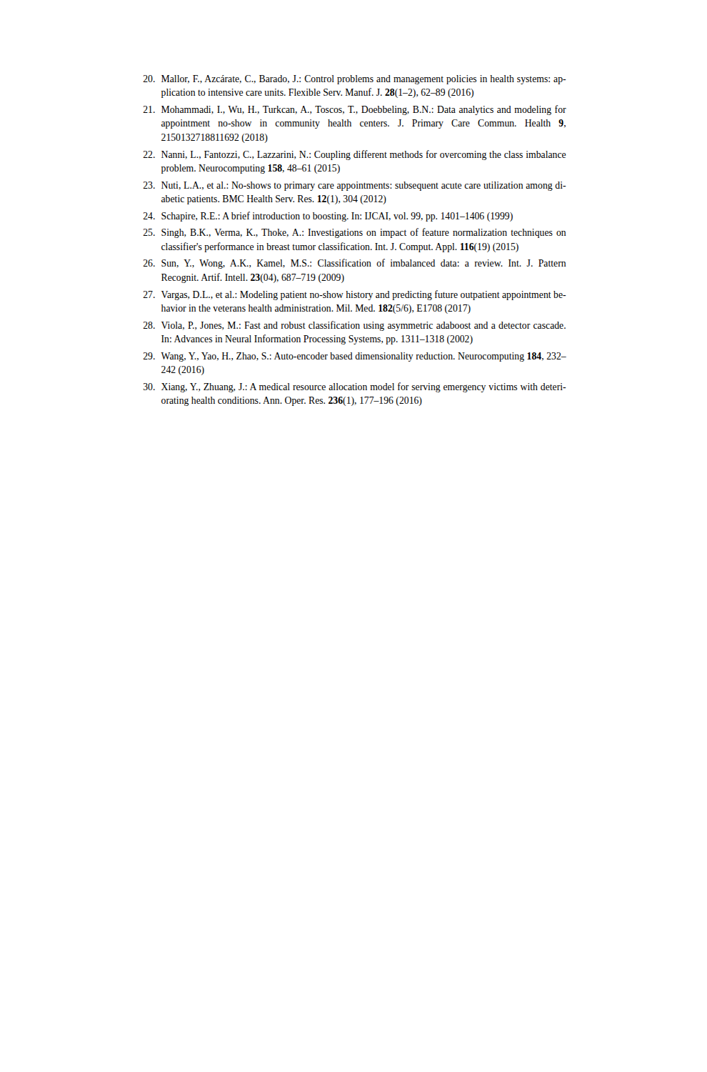20. Mallor, F., Azcárate, C., Barado, J.: Control problems and management policies in health systems: application to intensive care units. Flexible Serv. Manuf. J. 28(1–2), 62–89 (2016)
21. Mohammadi, I., Wu, H., Turkcan, A., Toscos, T., Doebbeling, B.N.: Data analytics and modeling for appointment no-show in community health centers. J. Primary Care Commun. Health 9, 2150132718811692 (2018)
22. Nanni, L., Fantozzi, C., Lazzarini, N.: Coupling different methods for overcoming the class imbalance problem. Neurocomputing 158, 48–61 (2015)
23. Nuti, L.A., et al.: No-shows to primary care appointments: subsequent acute care utilization among diabetic patients. BMC Health Serv. Res. 12(1), 304 (2012)
24. Schapire, R.E.: A brief introduction to boosting. In: IJCAI, vol. 99, pp. 1401–1406 (1999)
25. Singh, B.K., Verma, K., Thoke, A.: Investigations on impact of feature normalization techniques on classifier's performance in breast tumor classification. Int. J. Comput. Appl. 116(19) (2015)
26. Sun, Y., Wong, A.K., Kamel, M.S.: Classification of imbalanced data: a review. Int. J. Pattern Recognit. Artif. Intell. 23(04), 687–719 (2009)
27. Vargas, D.L., et al.: Modeling patient no-show history and predicting future outpatient appointment behavior in the veterans health administration. Mil. Med. 182(5/6), E1708 (2017)
28. Viola, P., Jones, M.: Fast and robust classification using asymmetric adaboost and a detector cascade. In: Advances in Neural Information Processing Systems, pp. 1311–1318 (2002)
29. Wang, Y., Yao, H., Zhao, S.: Auto-encoder based dimensionality reduction. Neurocomputing 184, 232–242 (2016)
30. Xiang, Y., Zhuang, J.: A medical resource allocation model for serving emergency victims with deteriorating health conditions. Ann. Oper. Res. 236(1), 177–196 (2016)